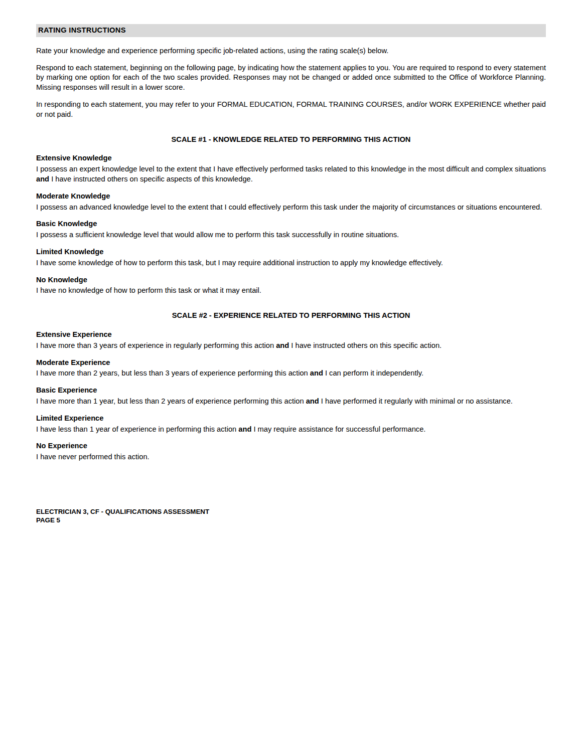RATING INSTRUCTIONS
Rate your knowledge and experience performing specific job-related actions, using the rating scale(s) below.
Respond to each statement, beginning on the following page, by indicating how the statement applies to you. You are required to respond to every statement by marking one option for each of the two scales provided. Responses may not be changed or added once submitted to the Office of Workforce Planning. Missing responses will result in a lower score.
In responding to each statement, you may refer to your FORMAL EDUCATION, FORMAL TRAINING COURSES, and/or WORK EXPERIENCE whether paid or not paid.
SCALE #1 - KNOWLEDGE RELATED TO PERFORMING THIS ACTION
Extensive Knowledge
I possess an expert knowledge level to the extent that I have effectively performed tasks related to this knowledge in the most difficult and complex situations and I have instructed others on specific aspects of this knowledge.
Moderate Knowledge
I possess an advanced knowledge level to the extent that I could effectively perform this task under the majority of circumstances or situations encountered.
Basic Knowledge
I possess a sufficient knowledge level that would allow me to perform this task successfully in routine situations.
Limited Knowledge
I have some knowledge of how to perform this task, but I may require additional instruction to apply my knowledge effectively.
No Knowledge
I have no knowledge of how to perform this task or what it may entail.
SCALE #2 - EXPERIENCE RELATED TO PERFORMING THIS ACTION
Extensive Experience
I have more than 3 years of experience in regularly performing this action and I have instructed others on this specific action.
Moderate Experience
I have more than 2 years, but less than 3 years of experience performing this action and I can perform it independently.
Basic Experience
I have more than 1 year, but less than 2 years of experience performing this action and I have performed it regularly with minimal or no assistance.
Limited Experience
I have less than 1 year of experience in performing this action and I may require assistance for successful performance.
No Experience
I have never performed this action.
ELECTRICIAN 3, CF - QUALIFICATIONS ASSESSMENT
PAGE 5